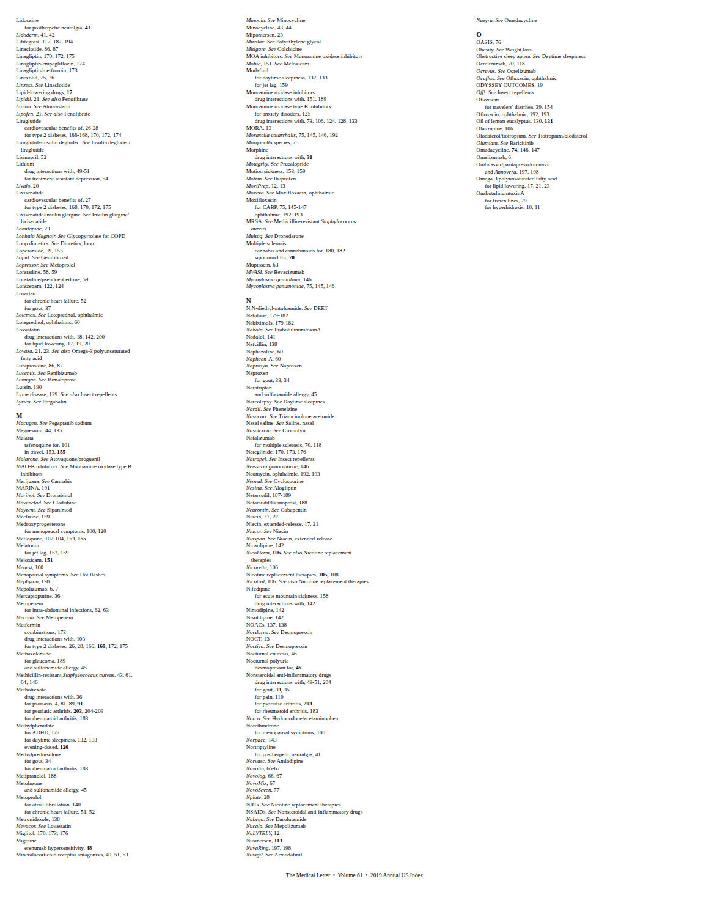Lidocaine
for postherpetic neuralgia, 41
Lidoderm, 41, 42
Lifitegrast, 117, 187, 194
Linaclotide, 86, 87
Linagliptin, 170, 172, 175
Linagliptin/empagliflozin, 174
Linagliptin/metformin, 173
Linezolid, 75, 76
Linzess. See Linaclotide
Lipid-lowering drugs, 17
Lipidil, 21. See also Fenofibrate
Lipitor. See Atorvastatin
Lipofen, 21. See also Fenofibrate
Liraglutide
cardiovascular benefits of, 26-28
for type 2 diabetes, 166-168, 170, 172, 174
Liraglutide/insulin degludec. See Insulin degludec/
liraglutide
Lisinopril, 52
Lithium
drug interactions with, 49-51
for treatment-resistant depression, 54
Livalo, 20
Lixisenatide
cardiovascular benefits of, 27
for type 2 diabetes, 168, 170, 172, 175
Lixisenatide/insulin glargine. See Insulin glargine/
lixisenatide
Lomitapide, 23
Lonhala Magnair. See Glycopyrrolate for COPD
Loop diuretics. See Diuretics, loop
Loperamide, 39, 153
Lopid. See Gemfibrozil
Lopressor. See Metoprolol
Loratadine, 58, 59
Loratadine/pseudoephedrine, 59
Lorazepam, 122, 124
Losartan
for chronic heart failure, 52
for gout, 37
Lotemax. See Loteprednol, ophthalmic
Loteprednol, ophthalmic, 60
Lovastatin
drug interactions with, 18, 142, 200
for lipid-lowering, 17, 19, 20
Lovaza, 21, 23. See also Omega-3 polyunsaturated
fatty acid
Lubiprostone, 86, 87
Lucentis. See Ranibizumab
Lumigan. See Bimatoprost
Lutein, 190
Lyme disease, 129. See also Insect repellents
Lyrica. See Pregabalin
M
Macugen. See Pegaptanib sodium
Magnesium, 44, 135
Malaria
tafenoquine for, 101
in travel, 153, 155
Malarone. See Atovaquone/proguanil
MAO-B inhibitors. See Monoamine oxidase type B
inhibitors
Marijuana. See Cannabis
MARINA, 191
Marinol. See Dronabinol
Mavenclad. See Cladribine
Mayzent. See Siponimod
Meclizine, 159
Medroxyprogesterone
for menopausal symptoms, 100, 120
Mefloquine, 102-104, 153, 155
Melatonin
for jet lag, 153, 159
Meloxicam, 151
Menest, 100
Menopausal symptoms. See Hot flashes
Mephyton, 138
Mepolizumab, 6, 7
Mercaptopurine, 36
Meropenem
for intra-abdominal infections, 62, 63
Merrem. See Meropenem
Metformin
combinations, 173
drug interactions with, 103
for type 2 diabetes, 26, 28, 166, 169, 172, 175
Methazolamide
for glaucoma, 189
and sulfonamide allergy, 45
Methicillin-resistant Staphylococcus aureus, 43, 61,
64, 146
Methotrexate
drug interactions with, 36
for psoriasis, 4, 81, 89, 91
for psoriatic arthritis, 203, 204-209
for rheumatoid arthritis, 183
Methylphenidate
for ADHD, 127
for daytime sleepiness, 132, 133
evening-dosed, 126
Methylprednisolone
for gout, 34
for rheumatoid arthritis, 183
Metipranolol, 188
Metolazone
and sulfonamide allergy, 45
Metoprolol
for atrial fibrillation, 140
for chronic heart failure, 51, 52
Metronidazole, 138
Mevacor. See Lovastatin
Miglitol, 170, 173, 176
Migraine
erenumab hypersensitivity, 48
Mineralocorticoid receptor antagonists, 49, 51, 53
Minocin. See Minocycline
Minocycline, 43, 44
Mipomersen, 23
Miralax. See Polyethylene glycol
Mitigare. See Colchicine
MOA inhibitors. See Monoamine oxidase inhibitors
Mobic, 151. See Meloxicam
Modafinil
for daytime sleepiness, 132, 133
for jet lag, 159
Monoamine oxidase inhibitors
drug interactions with, 151, 189
Monoamine oxidase type B inhibitors
for anxiety disoders, 125
drug interactions with, 73, 106, 124, 128, 133
MORA, 13
Moraxella catarrhalis, 75, 145, 146, 192
Morganella species, 75
Morphine
drug interactions with, 31
Motegrity. See Prucalopride
Motion sickness, 153, 159
Motrin. See Ibuprofen
MoviPrep, 12, 13
Moxeza. See Moxifloxacin, ophthalmic
Moxifloxacin
for CABP, 75, 145-147
ophthalmic, 192, 193
MRSA. See Methicillin-resistant Staphylococcus
aureus
Multaq. See Dronedarone
Multiple sclerosis
cannabis and cannabinoids for, 180, 182
siponimod for, 70
Mupirocin, 63
MVASI. See Bevacizumab
Mycoplasma genitalium, 146
Mycoplasma penumoniae, 75, 145, 146
N
N,N-diethyl-mtoluamide. See DEET
Nabilone, 179-182
Nabiximols, 179-182
Nabota. See PrabotulinumtoxinA
Nadolol, 141
Nafcillin, 138
Naphazoline, 60
Naphcon-A, 60
Naprosyn. See Naproxen
Naproxen
for gout, 33, 34
Naratriptan
and sulfonamide allergy, 45
Narcolepsy. See Daytime sleepines
Nardil. See Phenelzine
Nasacort. See Triamcinolone acetonide
Nasal saline. See Saline, nasal
Nasalcrom. See Cromolyn
Natalizumab
for multiple sclerosis, 70, 118
Nateglinide, 170, 173, 176
Natrapel. See Insect repellents
Neisseria gonorrhoeae, 146
Neomycin, ophthalmic, 192, 193
Neoral. See Cyclosporine
Nesina. See Alogliptin
Netarsudil, 187-189
Netarsudil/latanoprost, 188
Neurontin. See Gabapentin
Niacin, 21, 22
Niacin, extended-release, 17, 21
Niacor. See Niacin
Niaspan. See Niacin, extended-release
Nicardipine, 142
NicoDerm, 106. See also Nicotine replacement
therapies
Nicorette, 106
Nicotine replacement therapies, 105, 108
Nicotrol, 106. See also Nicotine replacement therapies
Nifedipine
for acute mountain sickness, 158
drug interactions with, 142
Nimodipine, 142
Nisoldipine, 142
NOACs, 137, 138
Nocdurna. See Desmopressin
NOCT, 13
Noctiva. See Desmopressin
Nocturnal enuresis, 46
Nocturnal polyuria
desmopressin for, 46
Nonsteroidal anti-inflammatory drugs
drug interactions with, 49-51, 204
for gout, 33, 35
for pain, 110
for psoriatic arthritis, 203
for rheumatoid arthritis, 183
Norco. See Hydrocodone/acetaminophen
Norethindrone
for menopausal symptoms, 100
Norpace, 143
Nortriptyline
for postherpetic neuralgia, 41
Norvasc. See Amlodipine
Novolin, 65-67
Novolog, 66, 67
NovoMix, 67
NovoSeven, 77
Nplate, 28
NRTs. See Nicotine replacement therapies
NSAIDs. See Nonsteroidal anti-inflammatory drugs
Nubeqa. See Darolutamide
Nucala. See Mepolizumab
NuLYTELY, 12
Nusinersen, 113
NuvaRing, 197, 198
Nuvigil. See Armodafinil
Nuzyra. See Omadacycline
O
OASIS, 76
Obesity. See Weight loss
Obstructive sleep apnea. See Daytime sleepiness
Ocrelizumab, 70, 118
Ocrevus. See Ocrelizumab
Ocuflox. See Ofloxacin, ophthalmic
ODYSSEY OUTCOMES, 19
Off!. See Insect repellents
Ofloxacin
for travelers' diarrhea, 39, 154
Ofloxacin, ophthalmic, 192, 193
Oil of lemon eucalyptus, 130, 131
Olanzapine, 106
Olodaterol/tiotropium. See Tiotropium/olodaterol
Olumiant. See Baricitinib
Omadacycline, 74, 146, 147
Omalizumab, 6
Ombitasvir/paritaprevir/ritonavir
and Annovera, 197, 198
Omega-3 polyunsaturated fatty acid
for lipid lowering, 17, 21, 23
OnabotulinumtoxinA
for frown lines, 79
for hyperhidrosis, 10, 11
The Medical Letter • Volume 61 • 2019 Annual US Index